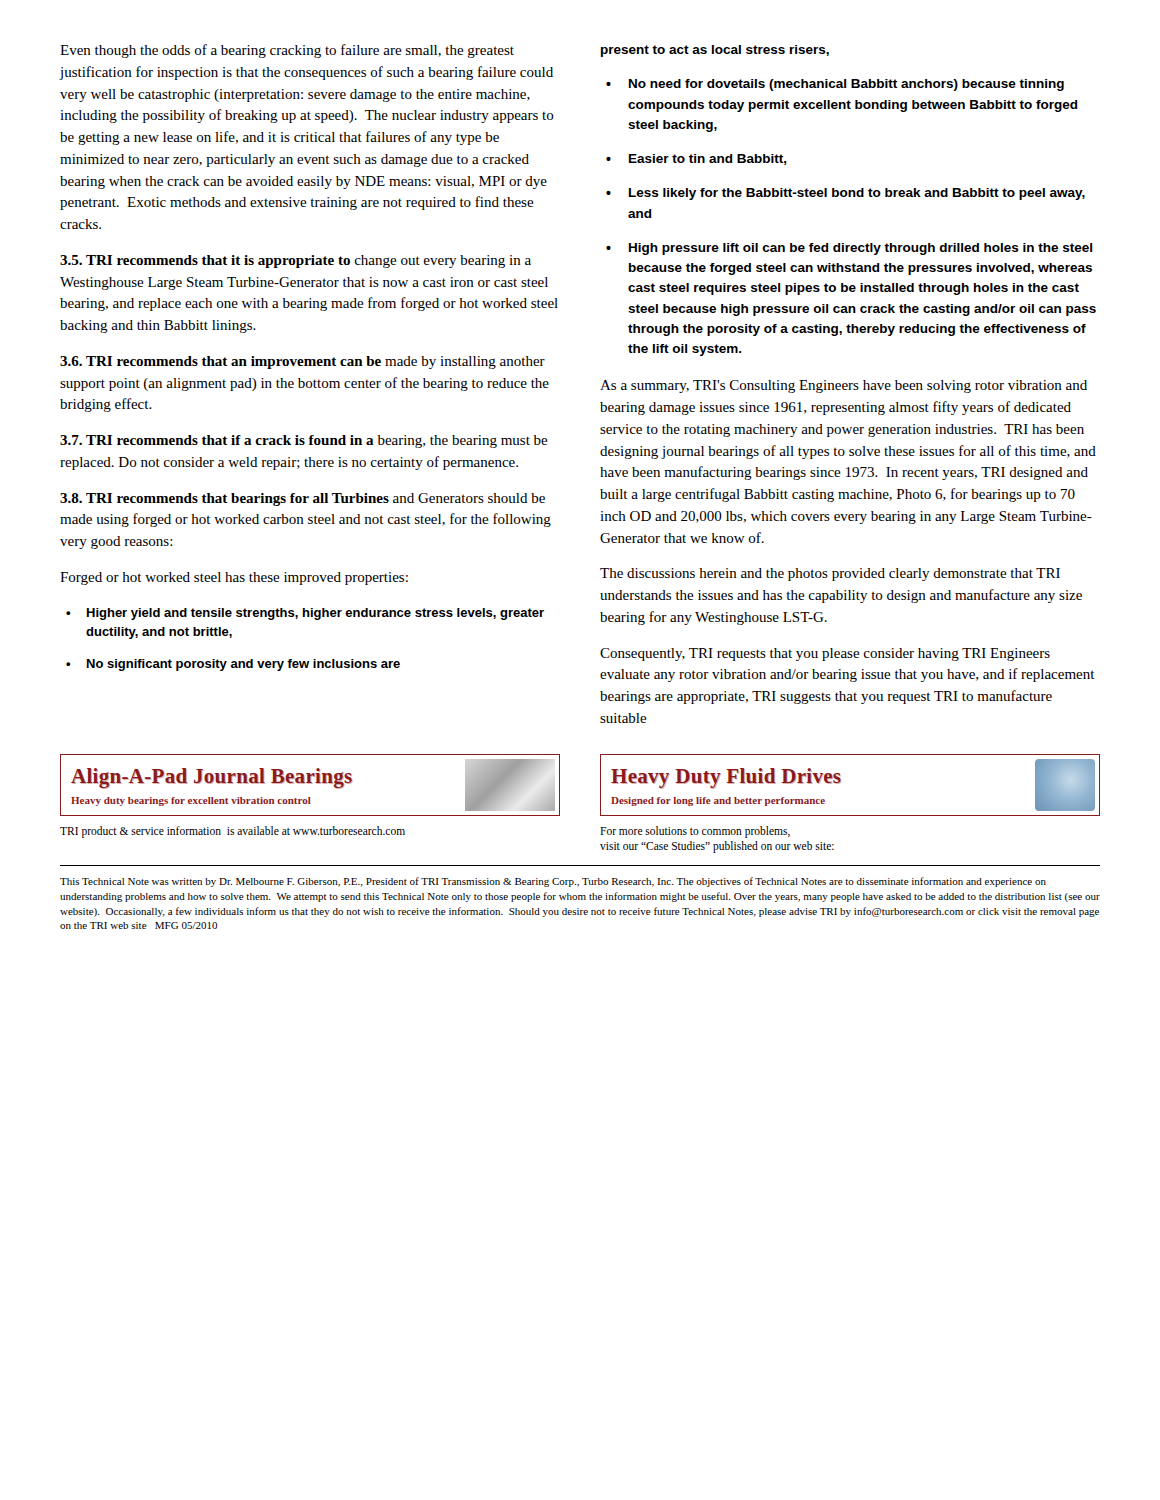Even though the odds of a bearing cracking to failure are small, the greatest justification for inspection is that the consequences of such a bearing failure could very well be catastrophic (interpretation: severe damage to the entire machine, including the possibility of breaking up at speed). The nuclear industry appears to be getting a new lease on life, and it is critical that failures of any type be minimized to near zero, particularly an event such as damage due to a cracked bearing when the crack can be avoided easily by NDE means: visual, MPI or dye penetrant. Exotic methods and extensive training are not required to find these cracks.
3.5. TRI recommends that it is appropriate to change out every bearing in a Westinghouse Large Steam Turbine-Generator that is now a cast iron or cast steel bearing, and replace each one with a bearing made from forged or hot worked steel backing and thin Babbitt linings.
3.6. TRI recommends that an improvement can be made by installing another support point (an alignment pad) in the bottom center of the bearing to reduce the bridging effect.
3.7. TRI recommends that if a crack is found in a bearing, the bearing must be replaced. Do not consider a weld repair; there is no certainty of permanence.
3.8. TRI recommends that bearings for all Turbines and Generators should be made using forged or hot worked carbon steel and not cast steel, for the following very good reasons:
Forged or hot worked steel has these improved properties:
Higher yield and tensile strengths, higher endurance stress levels, greater ductility, and not brittle,
No significant porosity and very few inclusions are
present to act as local stress risers,
No need for dovetails (mechanical Babbitt anchors) because tinning compounds today permit excellent bonding between Babbitt to forged steel backing,
Easier to tin and Babbitt,
Less likely for the Babbitt-steel bond to break and Babbitt to peel away, and
High pressure lift oil can be fed directly through drilled holes in the steel because the forged steel can withstand the pressures involved, whereas cast steel requires steel pipes to be installed through holes in the cast steel because high pressure oil can crack the casting and/or oil can pass through the porosity of a casting, thereby reducing the effectiveness of the lift oil system.
As a summary, TRI's Consulting Engineers have been solving rotor vibration and bearing damage issues since 1961, representing almost fifty years of dedicated service to the rotating machinery and power generation industries. TRI has been designing journal bearings of all types to solve these issues for all of this time, and have been manufacturing bearings since 1973. In recent years, TRI designed and built a large centrifugal Babbitt casting machine, Photo 6, for bearings up to 70 inch OD and 20,000 lbs, which covers every bearing in any Large Steam Turbine-Generator that we know of.
The discussions herein and the photos provided clearly demonstrate that TRI understands the issues and has the capability to design and manufacture any size bearing for any Westinghouse LST-G.
Consequently, TRI requests that you please consider having TRI Engineers evaluate any rotor vibration and/or bearing issue that you have, and if replacement bearings are appropriate, TRI suggests that you request TRI to manufacture suitable
Align-A-Pad Journal Bearings
Heavy duty bearings for excellent vibration control
Heavy Duty Fluid Drives
Designed for long life and better performance
TRI product & service information is available at www.turboresearch.com
For more solutions to common problems,
visit our “Case Studies” published on our web site:
This Technical Note was written by Dr. Melbourne F. Giberson, P.E., President of TRI Transmission & Bearing Corp., Turbo Research, Inc. The objectives of Technical Notes are to disseminate information and experience on understanding problems and how to solve them. We attempt to send this Technical Note only to those people for whom the information might be useful. Over the years, many people have asked to be added to the distribution list (see our website). Occasionally, a few individuals inform us that they do not wish to receive the information. Should you desire not to receive future Technical Notes, please advise TRI by info@turboresearch.com or click visit the removal page on the TRI web site MFG 05/2010